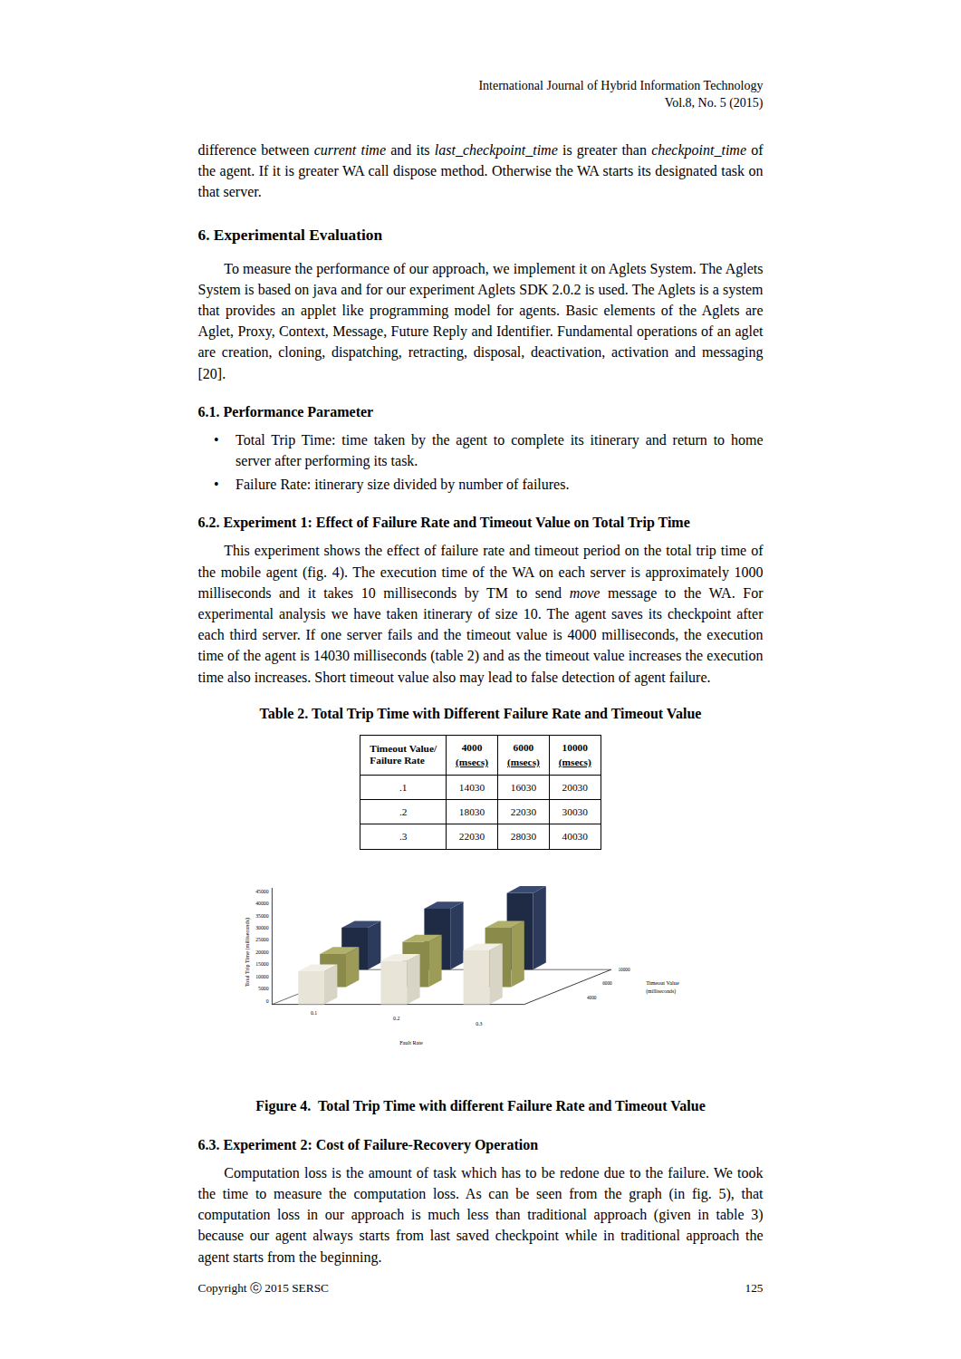International Journal of Hybrid Information Technology
Vol.8, No. 5 (2015)
difference between current time and its last_checkpoint_time is greater than checkpoint_time of the agent. If it is greater WA call dispose method. Otherwise the WA starts its designated task on that server.
6. Experimental Evaluation
To measure the performance of our approach, we implement it on Aglets System. The Aglets System is based on java and for our experiment Aglets SDK 2.0.2 is used. The Aglets is a system that provides an applet like programming model for agents. Basic elements of the Aglets are Aglet, Proxy, Context, Message, Future Reply and Identifier. Fundamental operations of an aglet are creation, cloning, dispatching, retracting, disposal, deactivation, activation and messaging [20].
6.1. Performance Parameter
Total Trip Time: time taken by the agent to complete its itinerary and return to home server after performing its task.
Failure Rate: itinerary size divided by number of failures.
6.2. Experiment 1: Effect of Failure Rate and Timeout Value on Total Trip Time
This experiment shows the effect of failure rate and timeout period on the total trip time of the mobile agent (fig. 4). The execution time of the WA on each server is approximately 1000 milliseconds and it takes 10 milliseconds by TM to send move message to the WA. For experimental analysis we have taken itinerary of size 10. The agent saves its checkpoint after each third server. If one server fails and the timeout value is 4000 milliseconds, the execution time of the agent is 14030 milliseconds (table 2) and as the timeout value increases the execution time also increases. Short timeout value also may lead to false detection of agent failure.
Table 2. Total Trip Time with Different Failure Rate and Timeout Value
| Timeout Value/ Failure Rate | 4000 (msecs) | 6000 (msecs) | 10000 (msecs) |
| --- | --- | --- | --- |
| .1 | 14030 | 16030 | 20030 |
| .2 | 18030 | 22030 | 30030 |
| .3 | 22030 | 28030 | 40030 |
45000 40000 35000 30000 25000 20000 15000 10000 5000 0 Total Trip Time (milliseconds) 0.1 0.2 0.3 Fault Rate 10000 6000 4000 Timeout Value (milliseconds)
Figure 4. Total Trip Time with different Failure Rate and Timeout Value
6.3. Experiment 2: Cost of Failure-Recovery Operation
Computation loss is the amount of task which has to be redone due to the failure. We took the time to measure the computation loss. As can be seen from the graph (in fig. 5), that computation loss in our approach is much less than traditional approach (given in table 3) because our agent always starts from last saved checkpoint while in traditional approach the agent starts from the beginning.
Copyright ⓒ 2015 SERSC 125